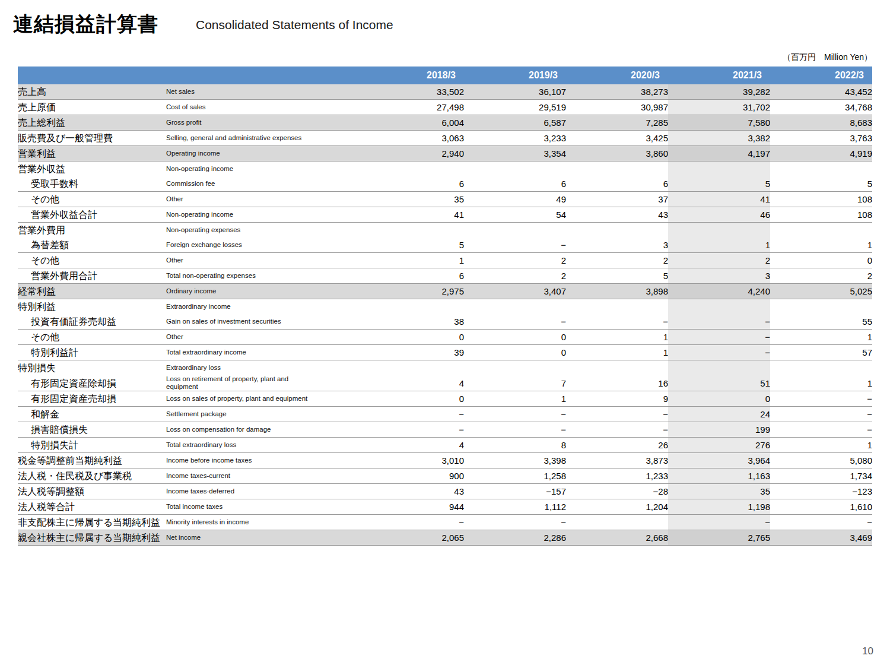連結損益計算書
Consolidated Statements of Income
（百万円　Million Yen）
| | | 2018/3 | 2019/3 | 2020/3 | 2021/3 | 2022/3 |
| --- | --- | --- | --- | --- | --- | --- |
| 売上高 | Net sales | 33,502 | 36,107 | 38,273 | 39,282 | 43,452 |
| 売上原価 | Cost of sales | 27,498 | 29,519 | 30,987 | 31,702 | 34,768 |
| 売上総利益 | Gross profit | 6,004 | 6,587 | 7,285 | 7,580 | 8,683 |
| 販売費及び一般管理費 | Selling, general and administrative expenses | 3,063 | 3,233 | 3,425 | 3,382 | 3,763 |
| 営業利益 | Operating income | 2,940 | 3,354 | 3,860 | 4,197 | 4,919 |
| 営業外収益 | Non-operating income | | | | | |
| 受取手数料 | Commission fee | 6 | 6 | 6 | 5 | 5 |
| その他 | Other | 35 | 49 | 37 | 41 | 108 |
| 営業外収益合計 | Non-operating income | 41 | 54 | 43 | 46 | 108 |
| 営業外費用 | Non-operating expenses | | | | | |
| 為替差額 | Foreign exchange losses | 5 | − | 3 | 1 | 1 |
| その他 | Other | 1 | 2 | 2 | 2 | 0 |
| 営業外費用合計 | Total non-operating expenses | 6 | 2 | 5 | 3 | 2 |
| 経常利益 | Ordinary income | 2,975 | 3,407 | 3,898 | 4,240 | 5,025 |
| 特別利益 | Extraordinary income | | | | | |
| 投資有価証券売却益 | Gain on sales of investment securities | 38 | − | − | − | 55 |
| その他 | Other | 0 | 0 | 1 | − | 1 |
| 特別利益計 | Total extraordinary income | 39 | 0 | 1 | − | 57 |
| 特別損失 | Extraordinary loss | | | | | |
| 有形固定資産除却損 | Loss on retirement of property, plant and equipment | 4 | 7 | 16 | 51 | 1 |
| 有形固定資産売却損 | Loss on sales of property, plant and equipment | 0 | 1 | 9 | 0 | − |
| 和解金 | Settlement package | − | − | − | 24 | − |
| 損害賠償損失 | Loss on compensation for damage | − | − | − | 199 | − |
| 特別損失計 | Total extraordinary loss | 4 | 8 | 26 | 276 | 1 |
| 税金等調整前当期純利益 | Income before income taxes | 3,010 | 3,398 | 3,873 | 3,964 | 5,080 |
| 法人税・住民税及び事業税 | Income taxes-current | 900 | 1,258 | 1,233 | 1,163 | 1,734 |
| 法人税等調整額 | Income taxes-deferred | 43 | −157 | −28 | 35 | −123 |
| 法人税等合計 | Total income taxes | 944 | 1,112 | 1,204 | 1,198 | 1,610 |
| 非支配株主に帰属する当期純利益 | Minority interests in income | − | − | | − | − |
| 親会社株主に帰属する当期純利益 | Net income | 2,065 | 2,286 | 2,668 | 2,765 | 3,469 |
10